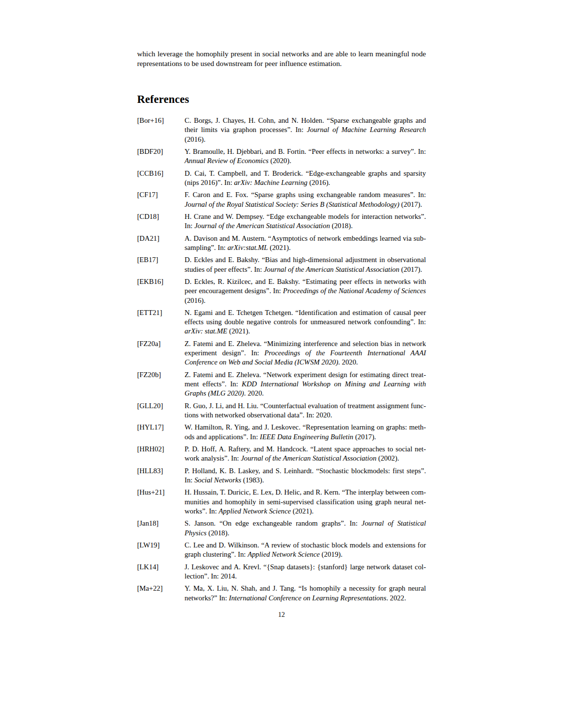which leverage the homophily present in social networks and are able to learn meaningful node representations to be used downstream for peer influence estimation.
References
| [Bor+16] | C. Borgs, J. Chayes, H. Cohn, and N. Holden. “Sparse exchangeable graphs and their limits via graphon processes”. In: Journal of Machine Learning Research (2016). |
| [BDF20] | Y. Bramoulle, H. Djebbari, and B. Fortin. “Peer effects in networks: a survey”. In: Annual Review of Economics (2020). |
| [CCB16] | D. Cai, T. Campbell, and T. Broderick. “Edge-exchangeable graphs and sparsity (nips 2016)”. In: arXiv: Machine Learning (2016). |
| [CF17] | F. Caron and E. Fox. “Sparse graphs using exchangeable random measures”. In: Journal of the Royal Statistical Society: Series B (Statistical Methodology) (2017). |
| [CD18] | H. Crane and W. Dempsey. “Edge exchangeable models for interaction networks”. In: Journal of the American Statistical Association (2018). |
| [DA21] | A. Davison and M. Austern. “Asymptotics of network embeddings learned via subsampling”. In: arXiv:stat.ML (2021). |
| [EB17] | D. Eckles and E. Bakshy. “Bias and high-dimensional adjustment in observational studies of peer effects”. In: Journal of the American Statistical Association (2017). |
| [EKB16] | D. Eckles, R. Kizilcec, and E. Bakshy. “Estimating peer effects in networks with peer encouragement designs”. In: Proceedings of the National Academy of Sciences (2016). |
| [ETT21] | N. Egami and E. Tchetgen Tchetgen. “Identification and estimation of causal peer effects using double negative controls for unmeasured network confounding”. In: arXiv: stat.ME (2021). |
| [FZ20a] | Z. Fatemi and E. Zheleva. “Minimizing interference and selection bias in network experiment design”. In: Proceedings of the Fourteenth International AAAI Conference on Web and Social Media (ICWSM 2020) . 2020. |
| [FZ20b] | Z. Fatemi and E. Zheleva. “Network experiment design for estimating direct treatment effects”. In: KDD International Workshop on Mining and Learning with Graphs (MLG 2020) . 2020. |
| [GLL20] | R. Guo, J. Li, and H. Liu. “Counterfactual evaluation of treatment assignment functions with networked observational data”. In: 2020. |
| [HYL17] | W. Hamilton, R. Ying, and J. Leskovec. “Representation learning on graphs: methods and applications”. In: IEEE Data Engineering Bulletin (2017). |
| [HRH02] | P. D. Hoff, A. Raftery, and M. Handcock. “Latent space approaches to social network analysis”. In: Journal of the American Statistical Association (2002). |
| [HLL83] | P. Holland, K. B. Laskey, and S. Leinhardt. “Stochastic blockmodels: first steps”. In: Social Networks (1983). |
| [Hus+21] | H. Hussain, T. Duricic, E. Lex, D. Helic, and R. Kern. “The interplay between communities and homophily in semi-supervised classification using graph neural networks”. In: Applied Network Science (2021). |
| [Jan18] | S. Janson. “On edge exchangeable random graphs”. In: Journal of Statistical Physics (2018). |
| [LW19] | C. Lee and D. Wilkinson. “A review of stochastic block models and extensions for graph clustering”. In: Applied Network Science (2019). |
| [LK14] | J. Leskovec and A. Krevl. “{Snap datasets}: {stanford} large network dataset collection”. In: 2014. |
| [Ma+22] | Y. Ma, X. Liu, N. Shah, and J. Tang. “Is homophily a necessity for graph neural networks?” In: International Conference on Learning Representations . 2022. |
12